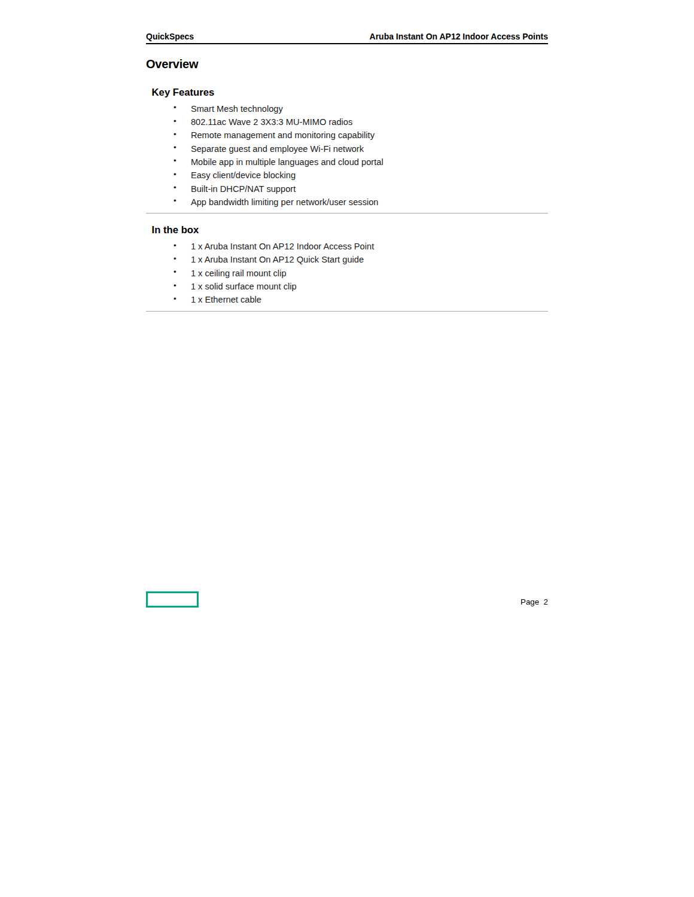QuickSpecs Aruba Instant On AP12 Indoor Access Points
Overview
Key Features
Smart Mesh technology
802.11ac Wave 2 3X3:3 MU-MIMO radios
Remote management and monitoring capability
Separate guest and employee Wi-Fi network
Mobile app in multiple languages and cloud portal
Easy client/device blocking
Built-in DHCP/NAT support
App bandwidth limiting per network/user session
In the box
1 x Aruba Instant On AP12 Indoor Access Point
1 x Aruba Instant On AP12 Quick Start guide
1 x ceiling rail mount clip
1 x solid surface mount clip
1 x Ethernet cable
Page 2